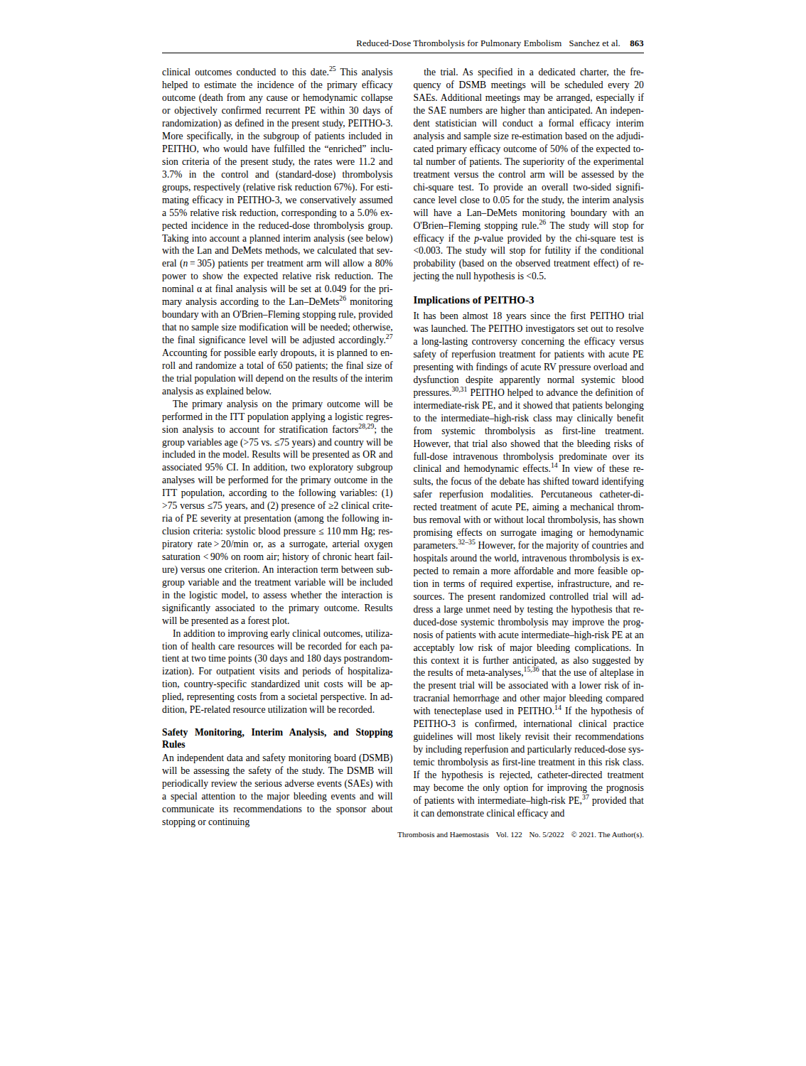Reduced-Dose Thrombolysis for Pulmonary Embolism Sanchez et al. 863
clinical outcomes conducted to this date.25 This analysis helped to estimate the incidence of the primary efficacy outcome (death from any cause or hemodynamic collapse or objectively confirmed recurrent PE within 30 days of randomization) as defined in the present study, PEITHO-3. More specifically, in the subgroup of patients included in PEITHO, who would have fulfilled the “enriched” inclusion criteria of the present study, the rates were 11.2 and 3.7% in the control and (standard-dose) thrombolysis groups, respectively (relative risk reduction 67%). For estimating efficacy in PEITHO-3, we conservatively assumed a 55% relative risk reduction, corresponding to a 5.0% expected incidence in the reduced-dose thrombolysis group. Taking into account a planned interim analysis (see below) with the Lan and DeMets methods, we calculated that several (n = 305) patients per treatment arm will allow a 80% power to show the expected relative risk reduction. The nominal α at final analysis will be set at 0.049 for the primary analysis according to the Lan–DeMets26 monitoring boundary with an O'Brien–Fleming stopping rule, provided that no sample size modification will be needed; otherwise, the final significance level will be adjusted accordingly.27 Accounting for possible early dropouts, it is planned to enroll and randomize a total of 650 patients; the final size of the trial population will depend on the results of the interim analysis as explained below.
The primary analysis on the primary outcome will be performed in the ITT population applying a logistic regression analysis to account for stratification factors28,29; the group variables age (>75 vs. ≤75 years) and country will be included in the model. Results will be presented as OR and associated 95% CI. In addition, two exploratory subgroup analyses will be performed for the primary outcome in the ITT population, according to the following variables: (1) >75 versus ≤75 years, and (2) presence of ≥2 clinical criteria of PE severity at presentation (among the following inclusion criteria: systolic blood pressure ≤ 110 mm Hg; respiratory rate > 20/min or, as a surrogate, arterial oxygen saturation < 90% on room air; history of chronic heart failure) versus one criterion. An interaction term between subgroup variable and the treatment variable will be included in the logistic model, to assess whether the interaction is significantly associated to the primary outcome. Results will be presented as a forest plot.
In addition to improving early clinical outcomes, utilization of health care resources will be recorded for each patient at two time points (30 days and 180 days postrandomization). For outpatient visits and periods of hospitalization, country-specific standardized unit costs will be applied, representing costs from a societal perspective. In addition, PE-related resource utilization will be recorded.
Safety Monitoring, Interim Analysis, and Stopping Rules
An independent data and safety monitoring board (DSMB) will be assessing the safety of the study. The DSMB will periodically review the serious adverse events (SAEs) with a special attention to the major bleeding events and will communicate its recommendations to the sponsor about stopping or continuing
the trial. As specified in a dedicated charter, the frequency of DSMB meetings will be scheduled every 20 SAEs. Additional meetings may be arranged, especially if the SAE numbers are higher than anticipated. An independent statistician will conduct a formal efficacy interim analysis and sample size re-estimation based on the adjudicated primary efficacy outcome of 50% of the expected total number of patients. The superiority of the experimental treatment versus the control arm will be assessed by the chi-square test. To provide an overall two-sided significance level close to 0.05 for the study, the interim analysis will have a Lan–DeMets monitoring boundary with an O'Brien–Fleming stopping rule.26 The study will stop for efficacy if the p-value provided by the chi-square test is <0.003. The study will stop for futility if the conditional probability (based on the observed treatment effect) of rejecting the null hypothesis is <0.5.
Implications of PEITHO-3
It has been almost 18 years since the first PEITHO trial was launched. The PEITHO investigators set out to resolve a long-lasting controversy concerning the efficacy versus safety of reperfusion treatment for patients with acute PE presenting with findings of acute RV pressure overload and dysfunction despite apparently normal systemic blood pressures.30,31 PEITHO helped to advance the definition of intermediate-risk PE, and it showed that patients belonging to the intermediate–high-risk class may clinically benefit from systemic thrombolysis as first-line treatment. However, that trial also showed that the bleeding risks of full-dose intravenous thrombolysis predominate over its clinical and hemodynamic effects.14 In view of these results, the focus of the debate has shifted toward identifying safer reperfusion modalities. Percutaneous catheter-directed treatment of acute PE, aiming a mechanical thrombus removal with or without local thrombolysis, has shown promising effects on surrogate imaging or hemodynamic parameters.32–35 However, for the majority of countries and hospitals around the world, intravenous thrombolysis is expected to remain a more affordable and more feasible option in terms of required expertise, infrastructure, and resources. The present randomized controlled trial will address a large unmet need by testing the hypothesis that reduced-dose systemic thrombolysis may improve the prognosis of patients with acute intermediate–high-risk PE at an acceptably low risk of major bleeding complications. In this context it is further anticipated, as also suggested by the results of meta-analyses,15,36 that the use of alteplase in the present trial will be associated with a lower risk of intracranial hemorrhage and other major bleeding compared with tenecteplase used in PEITHO.14 If the hypothesis of PEITHO-3 is confirmed, international clinical practice guidelines will most likely revisit their recommendations by including reperfusion and particularly reduced-dose systemic thrombolysis as first-line treatment in this risk class. If the hypothesis is rejected, catheter-directed treatment may become the only option for improving the prognosis of patients with intermediate–high-risk PE,37 provided that it can demonstrate clinical efficacy and
Thrombosis and Haemostasis Vol. 122 No. 5/2022 © 2021. The Author(s).